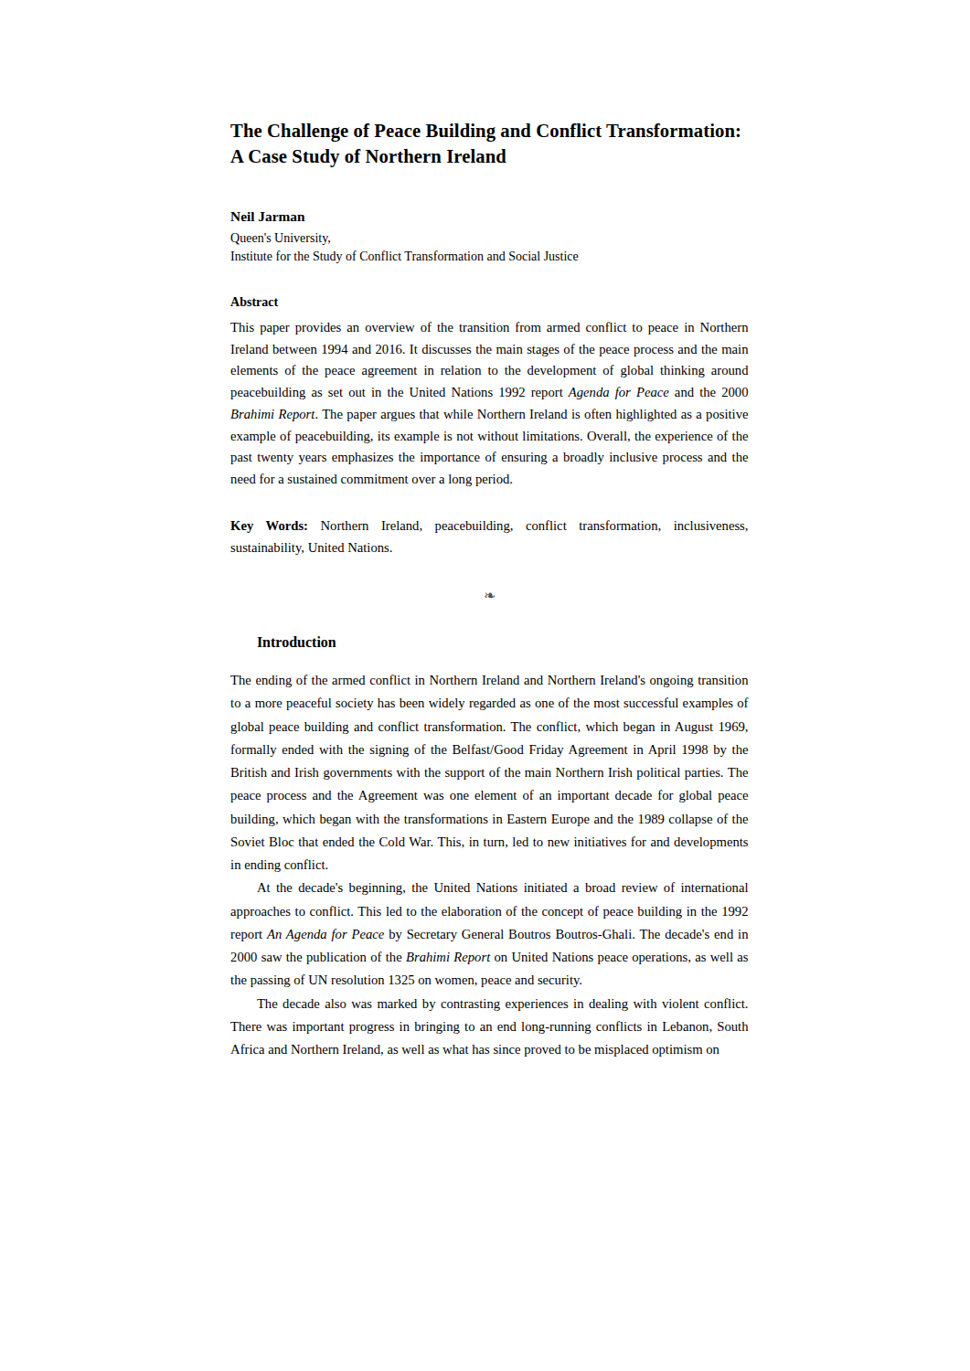The Challenge of Peace Building and Conflict Transformation: A Case Study of Northern Ireland
Neil Jarman
Queen's University,
Institute for the Study of Conflict Transformation and Social Justice
Abstract
This paper provides an overview of the transition from armed conflict to peace in Northern Ireland between 1994 and 2016. It discusses the main stages of the peace process and the main elements of the peace agreement in relation to the development of global thinking around peacebuilding as set out in the United Nations 1992 report Agenda for Peace and the 2000 Brahimi Report. The paper argues that while Northern Ireland is often highlighted as a positive example of peacebuilding, its example is not without limitations. Overall, the experience of the past twenty years emphasizes the importance of ensuring a broadly inclusive process and the need for a sustained commitment over a long period.
Key Words: Northern Ireland, peacebuilding, conflict transformation, inclusiveness, sustainability, United Nations.
❧
Introduction
The ending of the armed conflict in Northern Ireland and Northern Ireland's ongoing transition to a more peaceful society has been widely regarded as one of the most successful examples of global peace building and conflict transformation. The conflict, which began in August 1969, formally ended with the signing of the Belfast/Good Friday Agreement in April 1998 by the British and Irish governments with the support of the main Northern Irish political parties. The peace process and the Agreement was one element of an important decade for global peace building, which began with the transformations in Eastern Europe and the 1989 collapse of the Soviet Bloc that ended the Cold War. This, in turn, led to new initiatives for and developments in ending conflict.
At the decade's beginning, the United Nations initiated a broad review of international approaches to conflict. This led to the elaboration of the concept of peace building in the 1992 report An Agenda for Peace by Secretary General Boutros Boutros-Ghali. The decade's end in 2000 saw the publication of the Brahimi Report on United Nations peace operations, as well as the passing of UN resolution 1325 on women, peace and security.
The decade also was marked by contrasting experiences in dealing with violent conflict. There was important progress in bringing to an end long-running conflicts in Lebanon, South Africa and Northern Ireland, as well as what has since proved to be misplaced optimism on